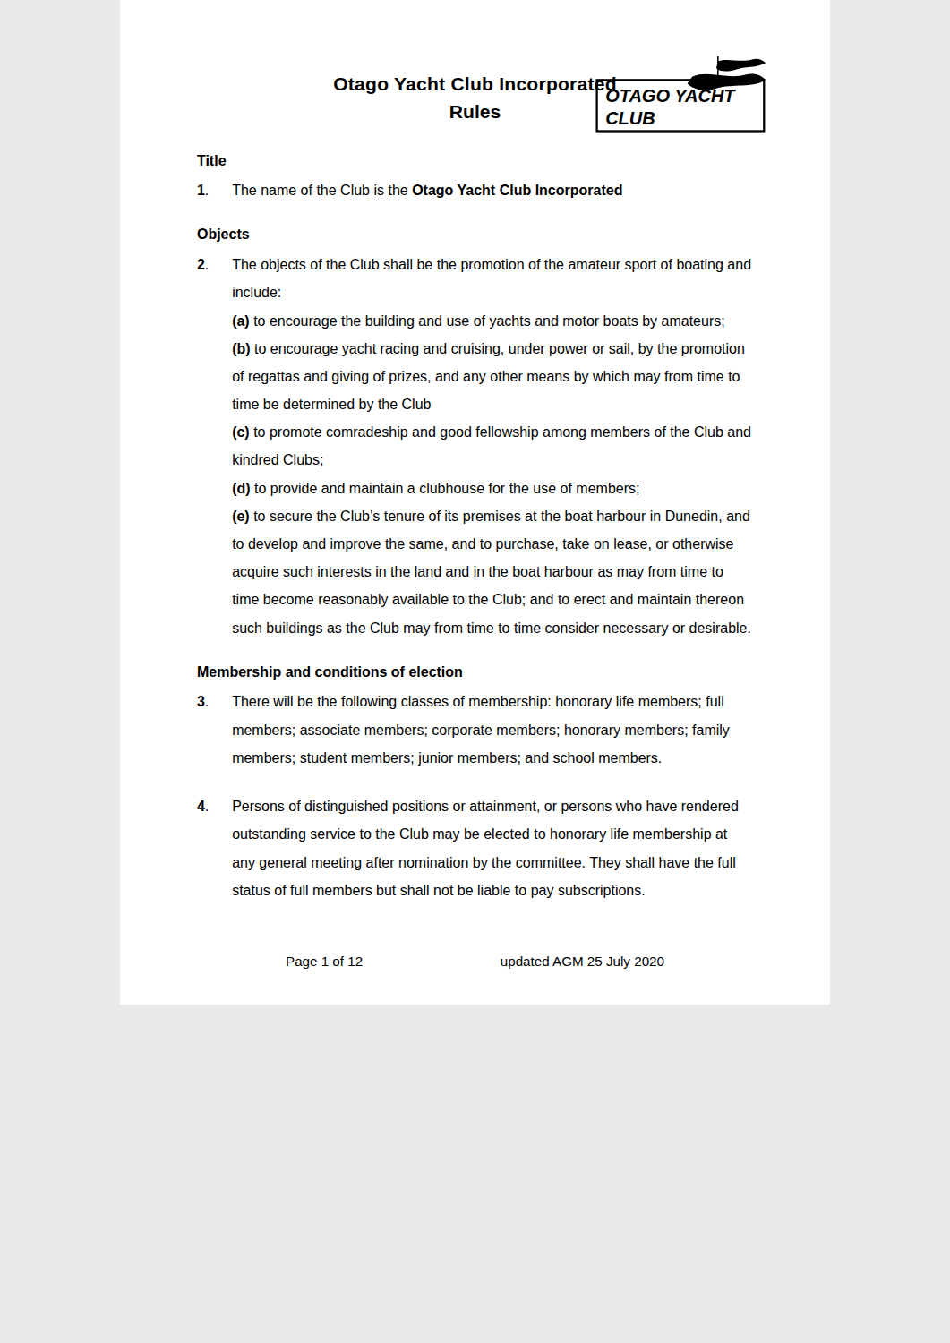OTAGO YACHT CLUB
Otago Yacht Club Incorporated
Rules
Title
1. The name of the Club is the Otago Yacht Club Incorporated
Objects
2. The objects of the Club shall be the promotion of the amateur sport of boating and include: (a) to encourage the building and use of yachts and motor boats by amateurs; (b) to encourage yacht racing and cruising, under power or sail, by the promotion of regattas and giving of prizes, and any other means by which may from time to time be determined by the Club (c) to promote comradeship and good fellowship among members of the Club and kindred Clubs; (d) to provide and maintain a clubhouse for the use of members; (e) to secure the Club’s tenure of its premises at the boat harbour in Dunedin, and to develop and improve the same, and to purchase, take on lease, or otherwise acquire such interests in the land and in the boat harbour as may from time to time become reasonably available to the Club; and to erect and maintain thereon such buildings as the Club may from time to time consider necessary or desirable.
Membership and conditions of election
3. There will be the following classes of membership: honorary life members; full members; associate members; corporate members; honorary members; family members; student members; junior members; and school members.
4. Persons of distinguished positions or attainment, or persons who have rendered outstanding service to the Club may be elected to honorary life membership at any general meeting after nomination by the committee. They shall have the full status of full members but shall not be liable to pay subscriptions.
Page 1 of 12 updated AGM 25 July 2020